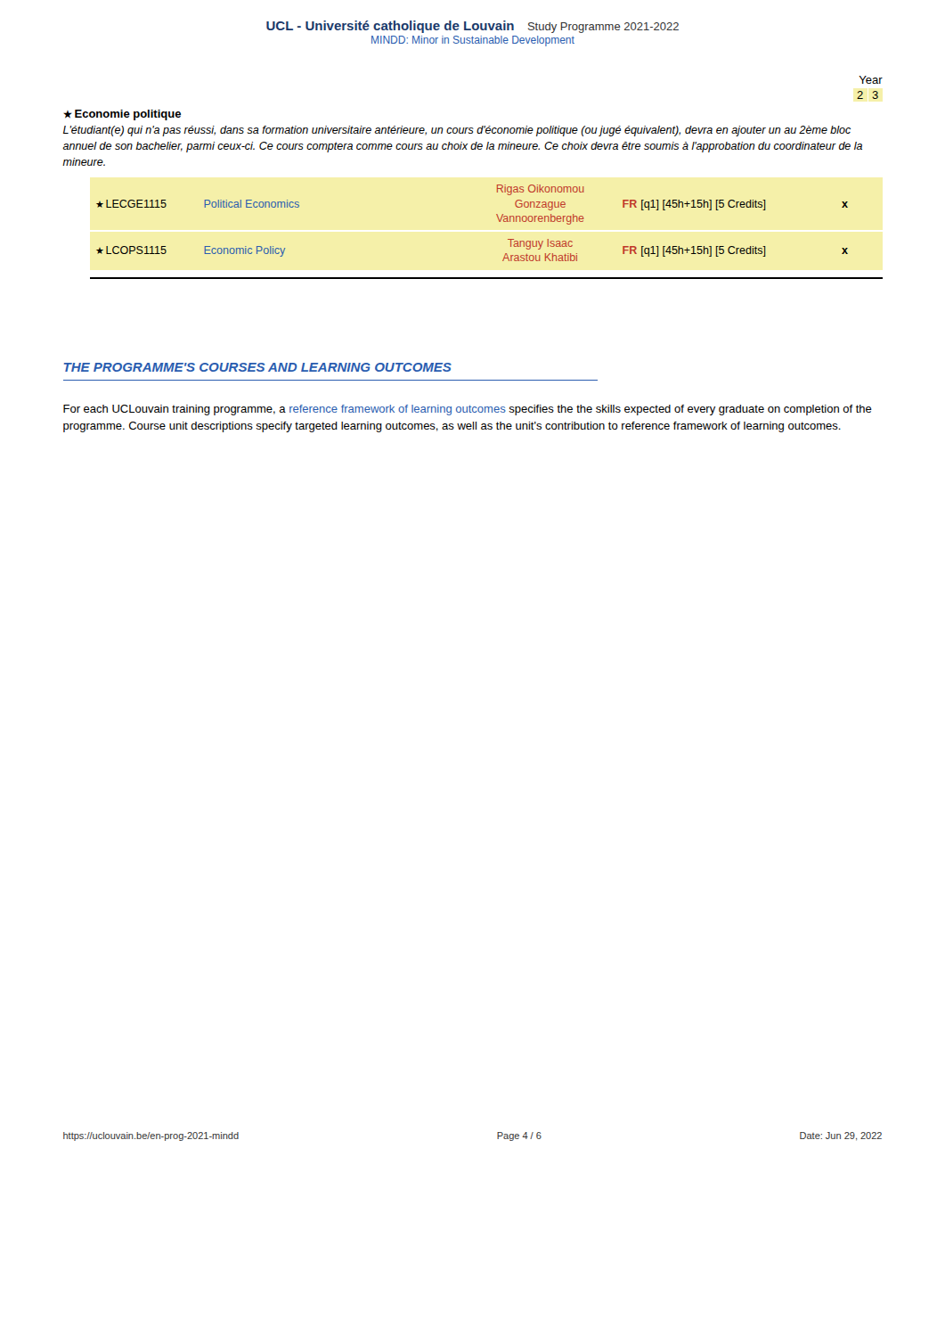UCL - Université catholique de Louvain Study Programme 2021-2022
MINDD: Minor in Sustainable Development
Year
23
★Economie politique
L'étudiant(e) qui n'a pas réussi, dans sa formation universitaire antérieure, un cours d'économie politique (ou jugé équivalent), devra en ajouter un au 2ème bloc annuel de son bachelier, parmi ceux-ci. Ce cours comptera comme cours au choix de la mineure. Ce choix devra être soumis à l'approbation du coordinateur de la mineure.
| ★ LECGE1115 | Political Economics | Rigas Oikonomou Gonzague Vannoorenberghe | FR [q1] [45h+15h] [5 Credits] | x | |
| ★ LCOPS1115 | Economic Policy | Tanguy Isaac Arastou Khatibi | FR [q1] [45h+15h] [5 Credits] | x | |
THE PROGRAMME'S COURSES AND LEARNING OUTCOMES
For each UCLouvain training programme, a reference framework of learning outcomes specifies the the skills expected of every graduate on completion of the programme. Course unit descriptions specify targeted learning outcomes, as well as the unit's contribution to reference framework of learning outcomes.
https://uclouvain.be/en-prog-2021-mindd
Page 4 / 6
Date: Jun 29, 2022